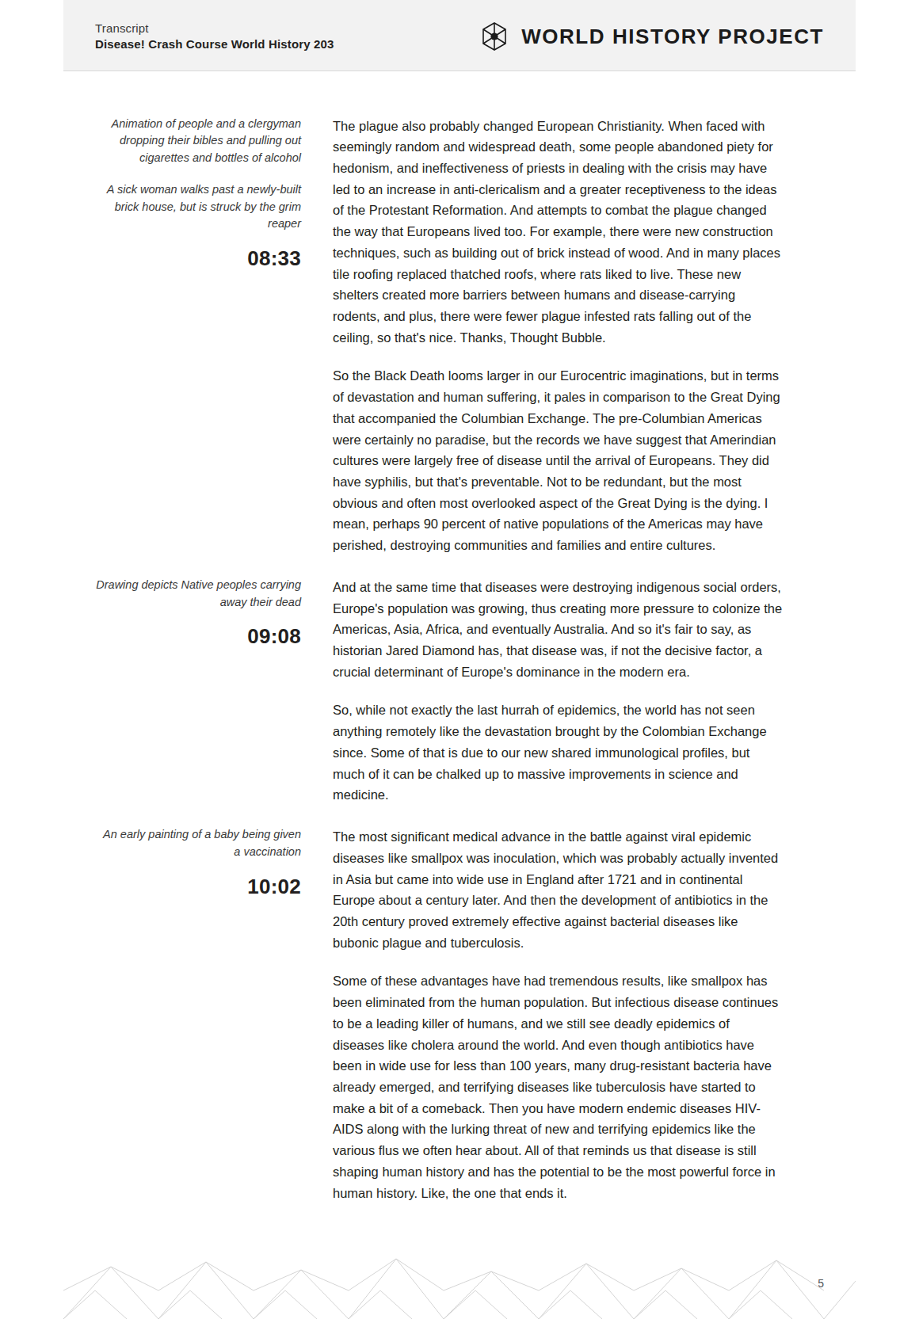Transcript
Disease! Crash Course World History 203
WORLD HISTORY PROJECT
Animation of people and a clergyman dropping their bibles and pulling out cigarettes and bottles of alcohol
A sick woman walks past a newly-built brick house, but is struck by the grim reaper
08:33
The plague also probably changed European Christianity. When faced with seemingly random and widespread death, some people abandoned piety for hedonism, and ineffectiveness of priests in dealing with the crisis may have led to an increase in anti-clericalism and a greater receptiveness to the ideas of the Protestant Reformation. And attempts to combat the plague changed the way that Europeans lived too. For example, there were new construction techniques, such as building out of brick instead of wood. And in many places tile roofing replaced thatched roofs, where rats liked to live. These new shelters created more barriers between humans and disease-carrying rodents, and plus, there were fewer plague infested rats falling out of the ceiling, so that's nice. Thanks, Thought Bubble.
So the Black Death looms larger in our Eurocentric imaginations, but in terms of devastation and human suffering, it pales in comparison to the Great Dying that accompanied the Columbian Exchange. The pre-Columbian Americas were certainly no paradise, but the records we have suggest that Amerindian cultures were largely free of disease until the arrival of Europeans. They did have syphilis, but that's preventable. Not to be redundant, but the most obvious and often most overlooked aspect of the Great Dying is the dying. I mean, perhaps 90 percent of native populations of the Americas may have perished, destroying communities and families and entire cultures.
Drawing depicts Native peoples carrying away their dead
09:08
And at the same time that diseases were destroying indigenous social orders, Europe's population was growing, thus creating more pressure to colonize the Americas, Asia, Africa, and eventually Australia. And so it's fair to say, as historian Jared Diamond has, that disease was, if not the decisive factor, a crucial determinant of Europe's dominance in the modern era.
So, while not exactly the last hurrah of epidemics, the world has not seen anything remotely like the devastation brought by the Colombian Exchange since. Some of that is due to our new shared immunological profiles, but much of it can be chalked up to massive improvements in science and medicine.
An early painting of a baby being given a vaccination
10:02
The most significant medical advance in the battle against viral epidemic diseases like smallpox was inoculation, which was probably actually invented in Asia but came into wide use in England after 1721 and in continental Europe about a century later. And then the development of antibiotics in the 20th century proved extremely effective against bacterial diseases like bubonic plague and tuberculosis.
Some of these advantages have had tremendous results, like smallpox has been eliminated from the human population. But infectious disease continues to be a leading killer of humans, and we still see deadly epidemics of diseases like cholera around the world. And even though antibiotics have been in wide use for less than 100 years, many drug-resistant bacteria have already emerged, and terrifying diseases like tuberculosis have started to make a bit of a comeback. Then you have modern endemic diseases HIV-AIDS along with the lurking threat of new and terrifying epidemics like the various flus we often hear about. All of that reminds us that disease is still shaping human history and has the potential to be the most powerful force in human history. Like, the one that ends it.
5